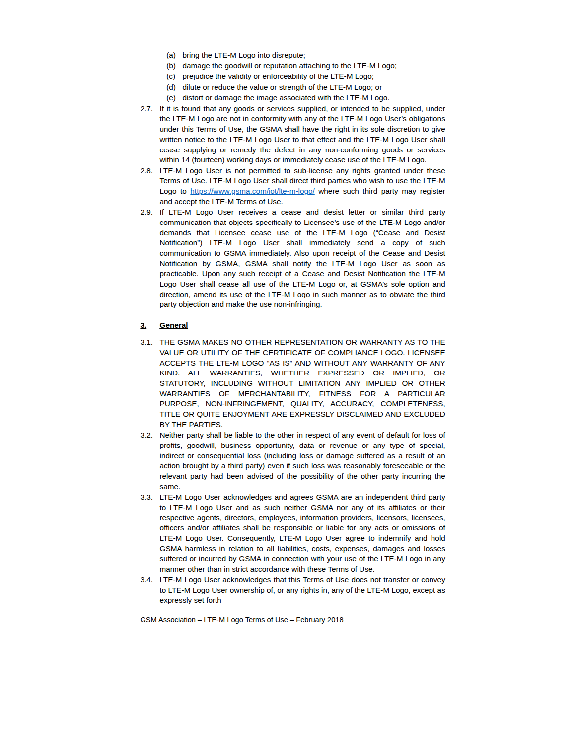(a) bring the LTE-M Logo into disrepute;
(b) damage the goodwill or reputation attaching to the LTE-M Logo;
(c) prejudice the validity or enforceability of the LTE-M Logo;
(d) dilute or reduce the value or strength of the LTE-M Logo; or
(e) distort or damage the image associated with the LTE-M Logo.
2.7. If it is found that any goods or services supplied, or intended to be supplied, under the LTE-M Logo are not in conformity with any of the LTE-M Logo User’s obligations under this Terms of Use, the GSMA shall have the right in its sole discretion to give written notice to the LTE-M Logo User to that effect and the LTE-M Logo User shall cease supplying or remedy the defect in any non-conforming goods or services within 14 (fourteen) working days or immediately cease use of the LTE-M Logo.
2.8. LTE-M Logo User is not permitted to sub-license any rights granted under these Terms of Use. LTE-M Logo User shall direct third parties who wish to use the LTE-M Logo to https://www.gsma.com/iot/lte-m-logo/ where such third party may register and accept the LTE-M Terms of Use.
2.9. If LTE-M Logo User receives a cease and desist letter or similar third party communication that objects specifically to Licensee’s use of the LTE-M Logo and/or demands that Licensee cease use of the LTE-M Logo (“Cease and Desist Notification”) LTE-M Logo User shall immediately send a copy of such communication to GSMA immediately. Also upon receipt of the Cease and Desist Notification by GSMA, GSMA shall notify the LTE-M Logo User as soon as practicable. Upon any such receipt of a Cease and Desist Notification the LTE-M Logo User shall cease all use of the LTE-M Logo or, at GSMA’s sole option and direction, amend its use of the LTE-M Logo in such manner as to obviate the third party objection and make the use non-infringing.
3. General
3.1. THE GSMA MAKES NO OTHER REPRESENTATION OR WARRANTY AS TO THE VALUE OR UTILITY OF THE CERTIFICATE OF COMPLIANCE LOGO. LICENSEE ACCEPTS THE LTE-M LOGO “AS IS” AND WITHOUT ANY WARRANTY OF ANY KIND. ALL WARRANTIES, WHETHER EXPRESSED OR IMPLIED, OR STATUTORY, INCLUDING WITHOUT LIMITATION ANY IMPLIED OR OTHER WARRANTIES OF MERCHANTABILITY, FITNESS FOR A PARTICULAR PURPOSE, NON-INFRINGEMENT, QUALITY, ACCURACY, COMPLETENESS, TITLE OR QUITE ENJOYMENT ARE EXPRESSLY DISCLAIMED AND EXCLUDED BY THE PARTIES.
3.2. Neither party shall be liable to the other in respect of any event of default for loss of profits, goodwill, business opportunity, data or revenue or any type of special, indirect or consequential loss (including loss or damage suffered as a result of an action brought by a third party) even if such loss was reasonably foreseeable or the relevant party had been advised of the possibility of the other party incurring the same.
3.3. LTE-M Logo User acknowledges and agrees GSMA are an independent third party to LTE-M Logo User and as such neither GSMA nor any of its affiliates or their respective agents, directors, employees, information providers, licensors, licensees, officers and/or affiliates shall be responsible or liable for any acts or omissions of LTE-M Logo User. Consequently, LTE-M Logo User agree to indemnify and hold GSMA harmless in relation to all liabilities, costs, expenses, damages and losses suffered or incurred by GSMA in connection with your use of the LTE-M Logo in any manner other than in strict accordance with these Terms of Use.
3.4. LTE-M Logo User acknowledges that this Terms of Use does not transfer or convey to LTE-M Logo User ownership of, or any rights in, any of the LTE-M Logo, except as expressly set forth
GSM Association – LTE-M Logo Terms of Use – February 2018